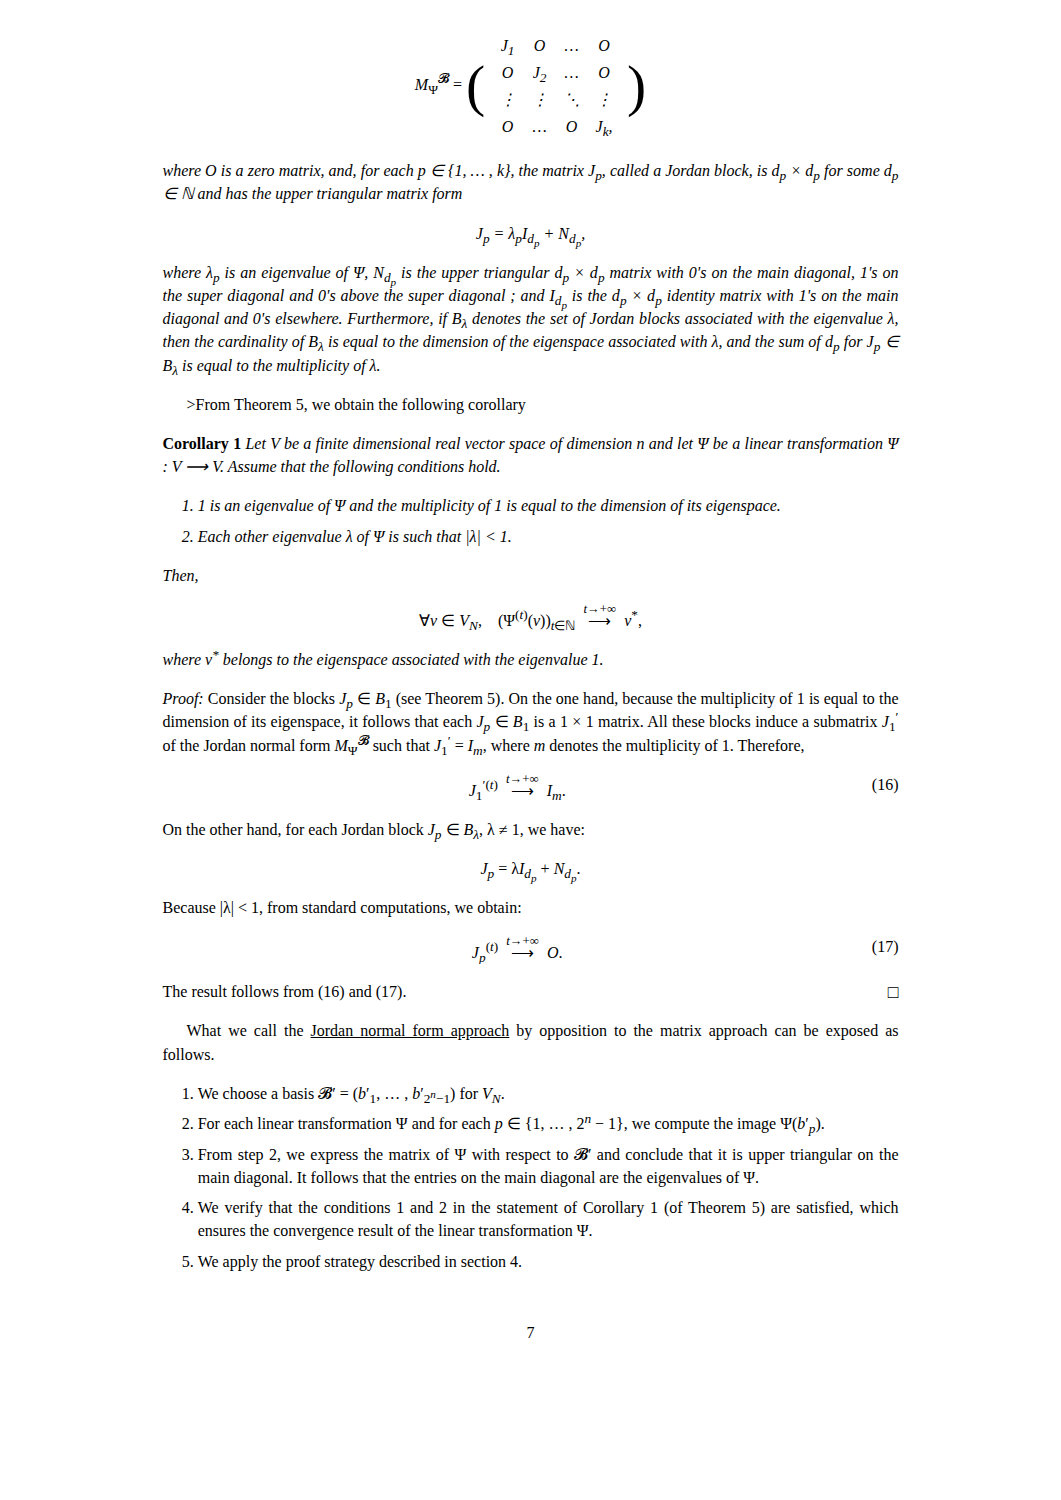MΨ𝓑 = (
| J 1 | O | … | O |
| O | J 2 | … | O |
| ⋮ | ⋮ | ⋱ | ⋮ |
| O | … | O | J k , |
)
where O is a zero matrix, and, for each p ∈ {1, … , k}, the matrix Jp, called a Jordan block, is dp × dp for some dp ∈ ℕ and has the upper triangular matrix form
Jp = λpIdp + Ndp,
where λp is an eigenvalue of Ψ, Ndp is the upper triangular dp × dp matrix with 0's on the main diagonal, 1's on the super diagonal and 0's above the super diagonal ; and Idp is the dp × dp identity matrix with 1's on the main diagonal and 0's elsewhere. Furthermore, if Bλ denotes the set of Jordan blocks associated with the eigenvalue λ, then the cardinality of Bλ is equal to the dimension of the eigenspace associated with λ, and the sum of dp for Jp ∈ Bλ is equal to the multiplicity of λ.
>From Theorem 5, we obtain the following corollary
Corollary 1 Let V be a finite dimensional real vector space of dimension n and let Ψ be a linear transformation Ψ : V ⟶ V. Assume that the following conditions hold.
1 is an eigenvalue of Ψ and the multiplicity of 1 is equal to the dimension of its eigenspace.
Each other eigenvalue λ of Ψ is such that |λ| < 1.
Then,
∀v ∈ VN, (Ψ(t)(v))t∈ℕ t→+∞⟶ v*,
where v* belongs to the eigenspace associated with the eigenvalue 1.
Proof: Consider the blocks Jp ∈ B1 (see Theorem 5). On the one hand, because the multiplicity of 1 is equal to the dimension of its eigenspace, it follows that each Jp ∈ B1 is a 1 × 1 matrix. All these blocks induce a submatrix J1′ of the Jordan normal form MΨ𝓑 such that J1′ = Im, where m denotes the multiplicity of 1. Therefore,
(16)
J1′(t) t→+∞⟶ Im.
On the other hand, for each Jordan block Jp ∈ Bλ, λ ≠ 1, we have:
Jp = λIdp + Ndp.
Because |λ| < 1, from standard computations, we obtain:
(17)
Jp(t) t→+∞⟶ O.
The result follows from (16) and (17). □
What we call the Jordan normal form approach by opposition to the matrix approach can be exposed as follows.
We choose a basis 𝓑′ = (b′1, … , b′2n−1) for VN.
For each linear transformation Ψ and for each p ∈ {1, … , 2n − 1}, we compute the image Ψ(b′p).
From step 2, we express the matrix of Ψ with respect to 𝓑′ and conclude that it is upper triangular on the main diagonal. It follows that the entries on the main diagonal are the eigenvalues of Ψ.
We verify that the conditions 1 and 2 in the statement of Corollary 1 (of Theorem 5) are satisfied, which ensures the convergence result of the linear transformation Ψ.
We apply the proof strategy described in section 4.
7